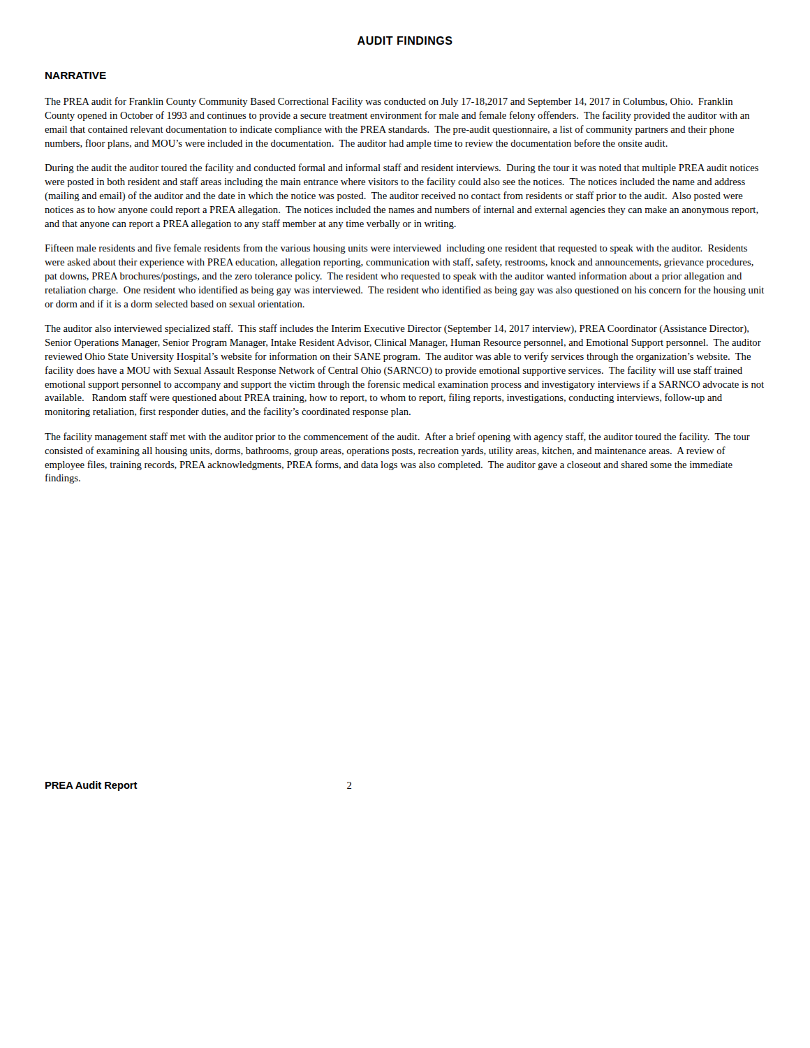AUDIT FINDINGS
NARRATIVE
The PREA audit for Franklin County Community Based Correctional Facility was conducted on July 17-18,2017 and September 14, 2017 in Columbus, Ohio. Franklin County opened in October of 1993 and continues to provide a secure treatment environment for male and female felony offenders. The facility provided the auditor with an email that contained relevant documentation to indicate compliance with the PREA standards. The pre-audit questionnaire, a list of community partners and their phone numbers, floor plans, and MOU’s were included in the documentation. The auditor had ample time to review the documentation before the onsite audit.
During the audit the auditor toured the facility and conducted formal and informal staff and resident interviews. During the tour it was noted that multiple PREA audit notices were posted in both resident and staff areas including the main entrance where visitors to the facility could also see the notices. The notices included the name and address (mailing and email) of the auditor and the date in which the notice was posted. The auditor received no contact from residents or staff prior to the audit. Also posted were notices as to how anyone could report a PREA allegation. The notices included the names and numbers of internal and external agencies they can make an anonymous report, and that anyone can report a PREA allegation to any staff member at any time verbally or in writing.
Fifteen male residents and five female residents from the various housing units were interviewed including one resident that requested to speak with the auditor. Residents were asked about their experience with PREA education, allegation reporting, communication with staff, safety, restrooms, knock and announcements, grievance procedures, pat downs, PREA brochures/postings, and the zero tolerance policy. The resident who requested to speak with the auditor wanted information about a prior allegation and retaliation charge. One resident who identified as being gay was interviewed. The resident who identified as being gay was also questioned on his concern for the housing unit or dorm and if it is a dorm selected based on sexual orientation.
The auditor also interviewed specialized staff. This staff includes the Interim Executive Director (September 14, 2017 interview), PREA Coordinator (Assistance Director), Senior Operations Manager, Senior Program Manager, Intake Resident Advisor, Clinical Manager, Human Resource personnel, and Emotional Support personnel. The auditor reviewed Ohio State University Hospital’s website for information on their SANE program. The auditor was able to verify services through the organization’s website. The facility does have a MOU with Sexual Assault Response Network of Central Ohio (SARNCO) to provide emotional supportive services. The facility will use staff trained emotional support personnel to accompany and support the victim through the forensic medical examination process and investigatory interviews if a SARNCO advocate is not available. Random staff were questioned about PREA training, how to report, to whom to report, filing reports, investigations, conducting interviews, follow-up and monitoring retaliation, first responder duties, and the facility’s coordinated response plan.
The facility management staff met with the auditor prior to the commencement of the audit. After a brief opening with agency staff, the auditor toured the facility. The tour consisted of examining all housing units, dorms, bathrooms, group areas, operations posts, recreation yards, utility areas, kitchen, and maintenance areas. A review of employee files, training records, PREA acknowledgments, PREA forms, and data logs was also completed. The auditor gave a closeout and shared some the immediate findings.
PREA Audit Report 2